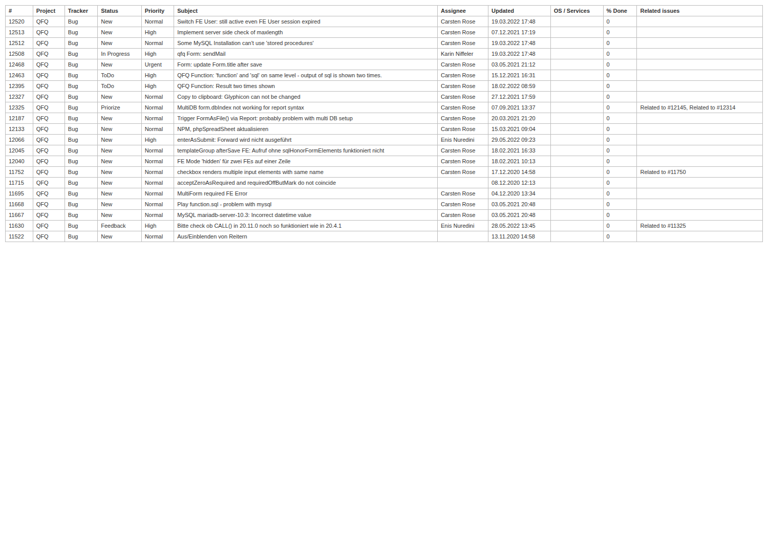| # | Project | Tracker | Status | Priority | Subject | Assignee | Updated | OS / Services | % Done | Related issues |
| --- | --- | --- | --- | --- | --- | --- | --- | --- | --- | --- |
| 12520 | QFQ | Bug | New | Normal | Switch FE User: still active even FE User session expired | Carsten Rose | 19.03.2022 17:48 | | 0 | |
| 12513 | QFQ | Bug | New | High | Implement server side check of maxlength | Carsten Rose | 07.12.2021 17:19 | | 0 | |
| 12512 | QFQ | Bug | New | Normal | Some MySQL Installation can't use 'stored procedures' | Carsten Rose | 19.03.2022 17:48 | | 0 | |
| 12508 | QFQ | Bug | In Progress | High | qfq Form: sendMail | Karin Niffeler | 19.03.2022 17:48 | | 0 | |
| 12468 | QFQ | Bug | New | Urgent | Form: update Form.title after save | Carsten Rose | 03.05.2021 21:12 | | 0 | |
| 12463 | QFQ | Bug | ToDo | High | QFQ Function: 'function' and 'sql' on same level - output of sql is shown two times. | Carsten Rose | 15.12.2021 16:31 | | 0 | |
| 12395 | QFQ | Bug | ToDo | High | QFQ Function: Result two times shown | Carsten Rose | 18.02.2022 08:59 | | 0 | |
| 12327 | QFQ | Bug | New | Normal | Copy to clipboard: Glyphicon can not be changed | Carsten Rose | 27.12.2021 17:59 | | 0 | |
| 12325 | QFQ | Bug | Priorize | Normal | MultiDB form.dbIndex not working for report syntax | Carsten Rose | 07.09.2021 13:37 | | 0 | Related to #12145, Related to #12314 |
| 12187 | QFQ | Bug | New | Normal | Trigger FormAsFile() via Report: probably problem with multi DB setup | Carsten Rose | 20.03.2021 21:20 | | 0 | |
| 12133 | QFQ | Bug | New | Normal | NPM, phpSpreadSheet aktualisieren | Carsten Rose | 15.03.2021 09:04 | | 0 | |
| 12066 | QFQ | Bug | New | High | enterAsSubmit: Forward wird nicht ausgeführt | Enis Nuredini | 29.05.2022 09:23 | | 0 | |
| 12045 | QFQ | Bug | New | Normal | templateGroup afterSave FE: Aufruf ohne sqlHonorFormElements funktioniert nicht | Carsten Rose | 18.02.2021 16:33 | | 0 | |
| 12040 | QFQ | Bug | New | Normal | FE Mode 'hidden' für zwei FEs auf einer Zeile | Carsten Rose | 18.02.2021 10:13 | | 0 | |
| 11752 | QFQ | Bug | New | Normal | checkbox renders multiple input elements with same name | Carsten Rose | 17.12.2020 14:58 | | 0 | Related to #11750 |
| 11715 | QFQ | Bug | New | Normal | acceptZeroAsRequired and requiredOffButMark do not coincide | | 08.12.2020 12:13 | | 0 | |
| 11695 | QFQ | Bug | New | Normal | MultiForm required FE Error | Carsten Rose | 04.12.2020 13:34 | | 0 | |
| 11668 | QFQ | Bug | New | Normal | Play function.sql - problem with mysql | Carsten Rose | 03.05.2021 20:48 | | 0 | |
| 11667 | QFQ | Bug | New | Normal | MySQL mariadb-server-10.3: Incorrect datetime value | Carsten Rose | 03.05.2021 20:48 | | 0 | |
| 11630 | QFQ | Bug | Feedback | High | Bitte check ob CALL() in 20.11.0 noch so funktioniert wie in 20.4.1 | Enis Nuredini | 28.05.2022 13:45 | | 0 | Related to #11325 |
| 11522 | QFQ | Bug | New | Normal | Aus/Einblenden von Reitern | | 13.11.2020 14:58 | | 0 | |